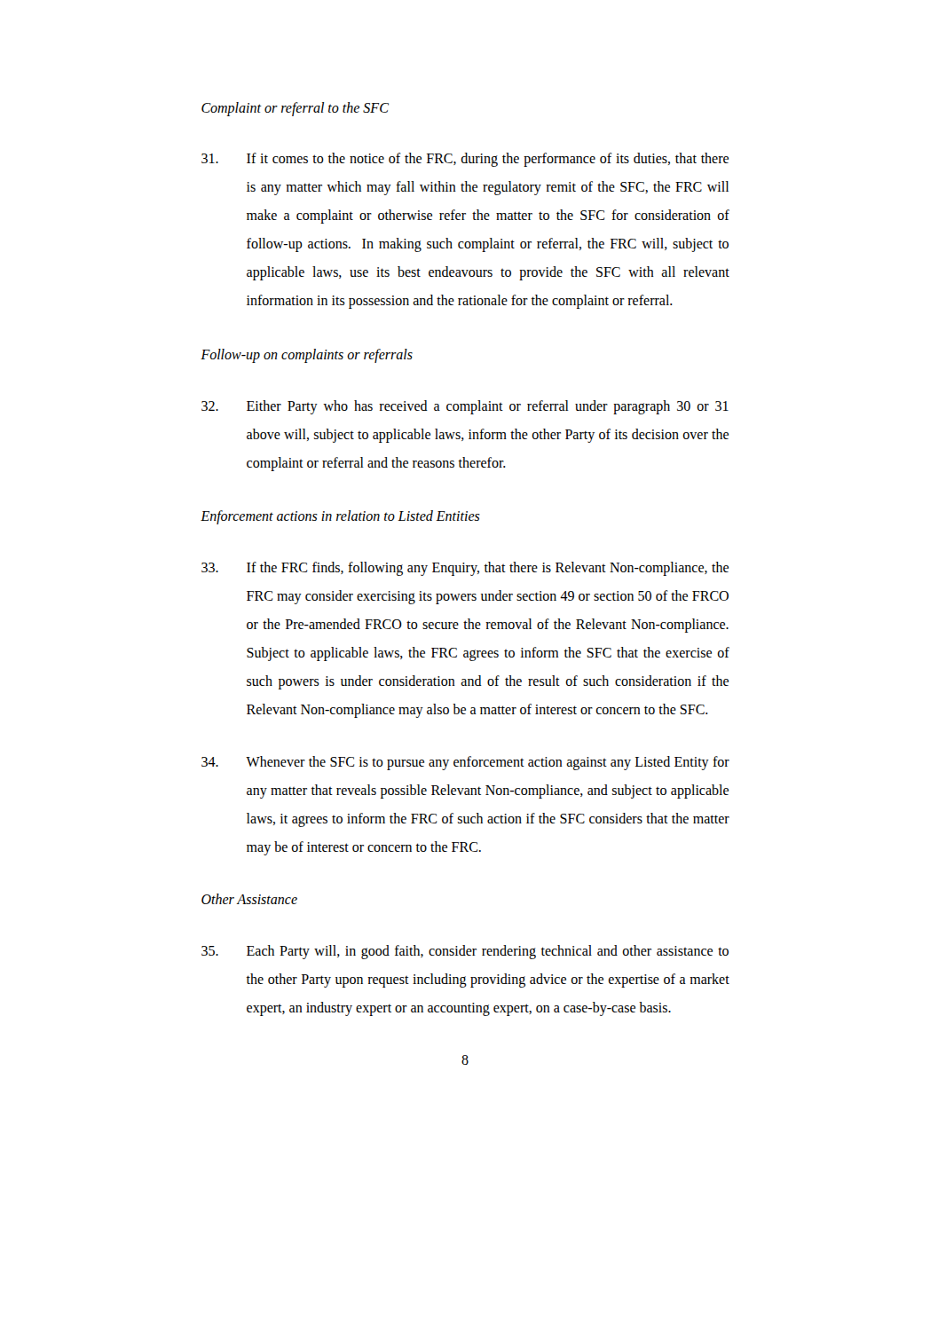Complaint or referral to the SFC
31. If it comes to the notice of the FRC, during the performance of its duties, that there is any matter which may fall within the regulatory remit of the SFC, the FRC will make a complaint or otherwise refer the matter to the SFC for consideration of follow-up actions. In making such complaint or referral, the FRC will, subject to applicable laws, use its best endeavours to provide the SFC with all relevant information in its possession and the rationale for the complaint or referral.
Follow-up on complaints or referrals
32. Either Party who has received a complaint or referral under paragraph 30 or 31 above will, subject to applicable laws, inform the other Party of its decision over the complaint or referral and the reasons therefor.
Enforcement actions in relation to Listed Entities
33. If the FRC finds, following any Enquiry, that there is Relevant Non-compliance, the FRC may consider exercising its powers under section 49 or section 50 of the FRCO or the Pre-amended FRCO to secure the removal of the Relevant Non-compliance. Subject to applicable laws, the FRC agrees to inform the SFC that the exercise of such powers is under consideration and of the result of such consideration if the Relevant Non-compliance may also be a matter of interest or concern to the SFC.
34. Whenever the SFC is to pursue any enforcement action against any Listed Entity for any matter that reveals possible Relevant Non-compliance, and subject to applicable laws, it agrees to inform the FRC of such action if the SFC considers that the matter may be of interest or concern to the FRC.
Other Assistance
35. Each Party will, in good faith, consider rendering technical and other assistance to the other Party upon request including providing advice or the expertise of a market expert, an industry expert or an accounting expert, on a case-by-case basis.
8